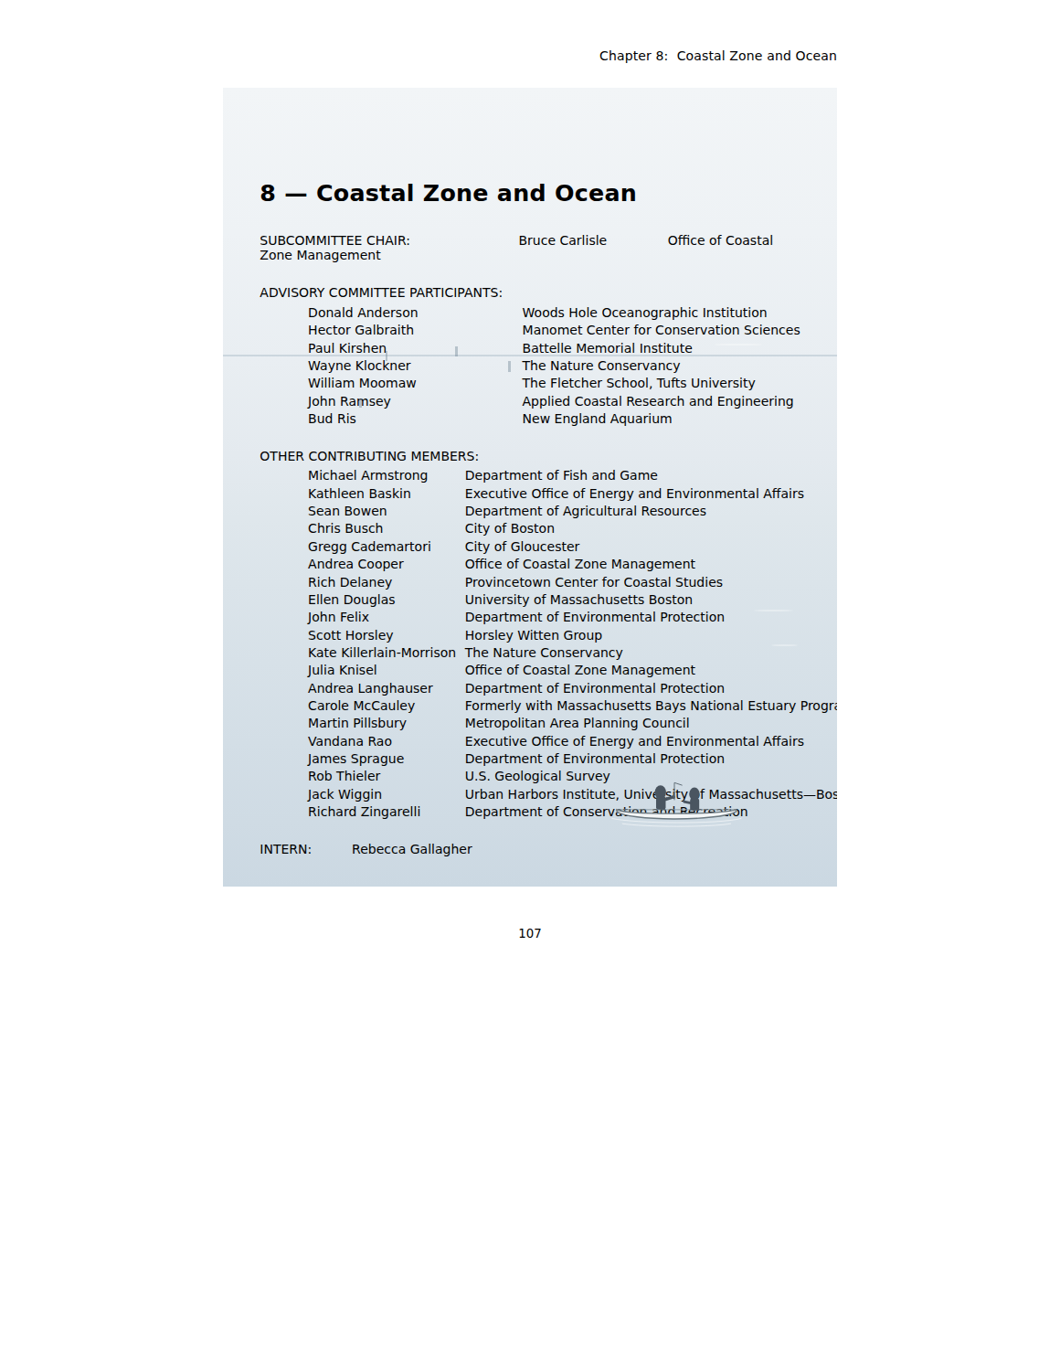Chapter 8: Coastal Zone and Ocean
8 — Coastal Zone and Ocean
SUBCOMMITTEE CHAIR: Bruce Carlisle Office of Coastal Zone Management
ADVISORY COMMITTEE PARTICIPANTS:
| Donald Anderson | Woods Hole Oceanographic Institution |
| Hector Galbraith | Manomet Center for Conservation Sciences |
| Paul Kirshen | Battelle Memorial Institute |
| Wayne Klockner | The Nature Conservancy |
| William Moomaw | The Fletcher School, Tufts University |
| John Ramsey | Applied Coastal Research and Engineering |
| Bud Ris | New England Aquarium |
OTHER CONTRIBUTING MEMBERS:
| Michael Armstrong | Department of Fish and Game |
| Kathleen Baskin | Executive Office of Energy and Environmental Affairs |
| Sean Bowen | Department of Agricultural Resources |
| Chris Busch | City of Boston |
| Gregg Cademartori | City of Gloucester |
| Andrea Cooper | Office of Coastal Zone Management |
| Rich Delaney | Provincetown Center for Coastal Studies |
| Ellen Douglas | University of Massachusetts Boston |
| John Felix | Department of Environmental Protection |
| Scott Horsley | Horsley Witten Group |
| Kate Killerlain-Morrison | The Nature Conservancy |
| Julia Knisel | Office of Coastal Zone Management |
| Andrea Langhauser | Department of Environmental Protection |
| Carole McCauley | Formerly with Massachusetts Bays National Estuary Program |
| Martin Pillsbury | Metropolitan Area Planning Council |
| Vandana Rao | Executive Office of Energy and Environmental Affairs |
| James Sprague | Department of Environmental Protection |
| Rob Thieler | U.S. Geological Survey |
| Jack Wiggin | Urban Harbors Institute, University of Massachusetts—Boston |
| Richard Zingarelli | Department of Conservation and Recreation |
INTERN: Rebecca Gallagher
107